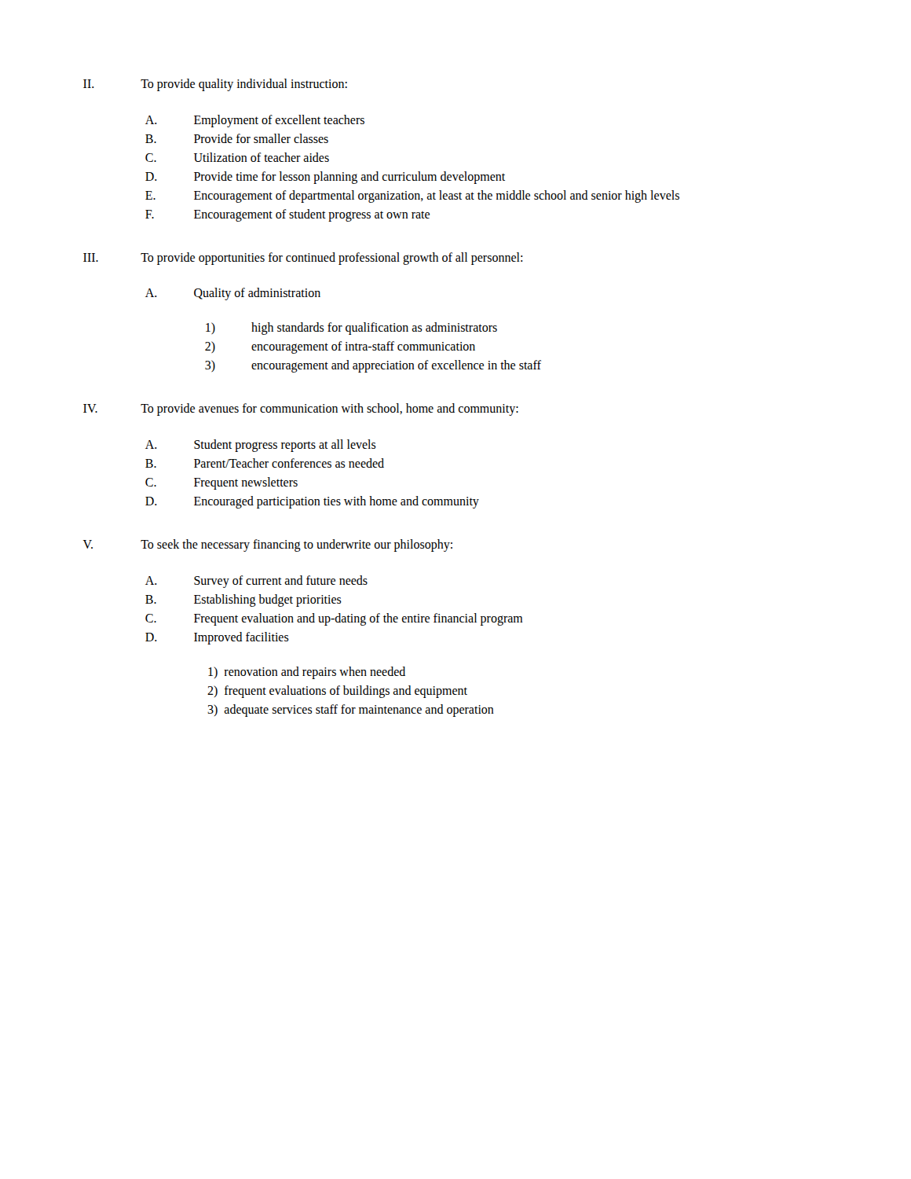II. To provide quality individual instruction:
A. Employment of excellent teachers
B. Provide for smaller classes
C. Utilization of teacher aides
D. Provide time for lesson planning and curriculum development
E. Encouragement of departmental organization, at least at the middle school and senior high levels
F. Encouragement of student progress at own rate
III. To provide opportunities for continued professional growth of all personnel:
A. Quality of administration
1) high standards for qualification as administrators
2) encouragement of intra-staff communication
3) encouragement and appreciation of excellence in the staff
IV. To provide avenues for communication with school, home and community:
A. Student progress reports at all levels
B. Parent/Teacher conferences as needed
C. Frequent newsletters
D. Encouraged participation ties with home and community
V. To seek the necessary financing to underwrite our philosophy:
A. Survey of current and future needs
B. Establishing budget priorities
C. Frequent evaluation and up-dating of the entire financial program
D. Improved facilities
1) renovation and repairs when needed
2) frequent evaluations of buildings and equipment
3) adequate services staff for maintenance and operation